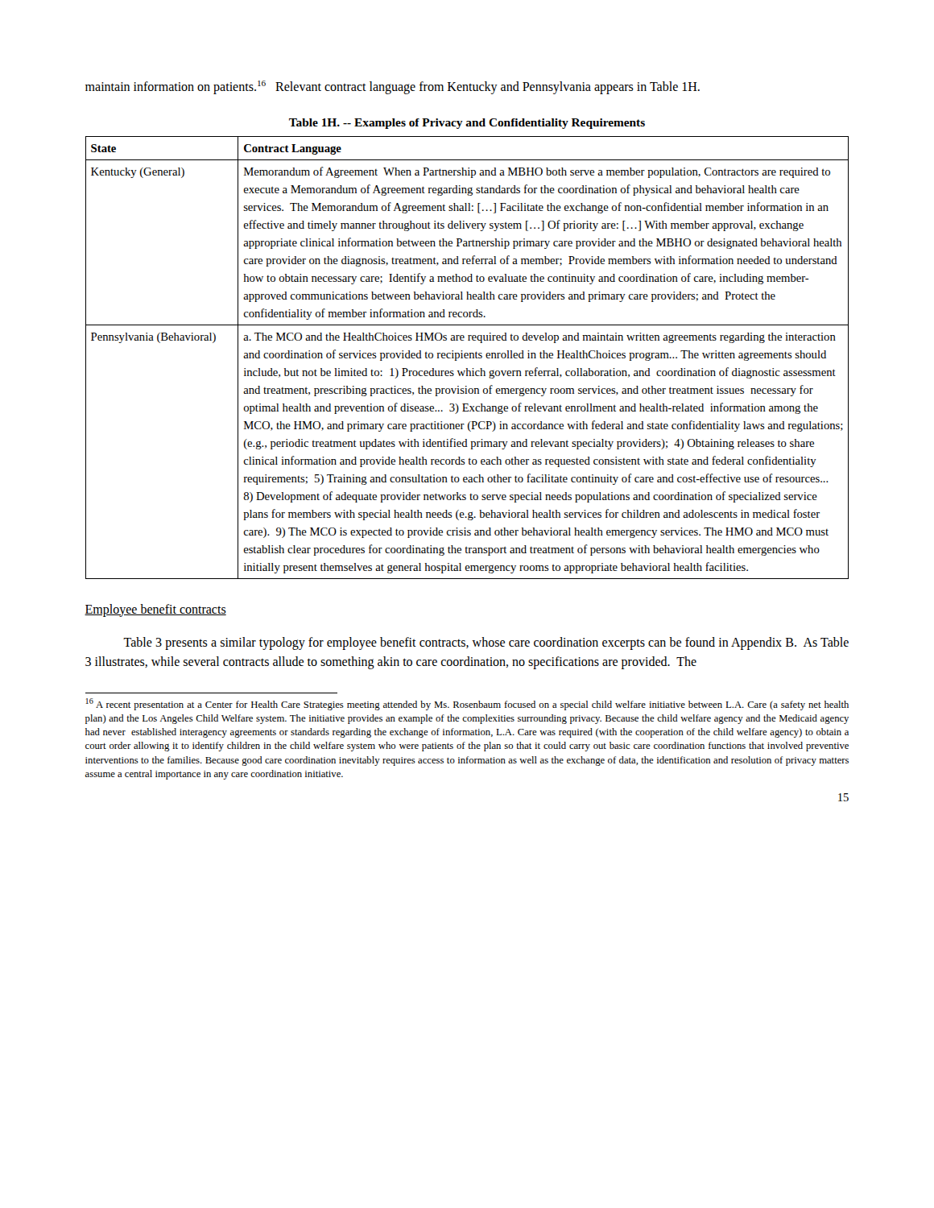maintain information on patients.16 Relevant contract language from Kentucky and Pennsylvania appears in Table 1H.
Table 1H. -- Examples of Privacy and Confidentiality Requirements
| State | Contract Language |
| --- | --- |
| Kentucky (General) | Memorandum of Agreement When a Partnership and a MBHO both serve a member population, Contractors are required to execute a Memorandum of Agreement regarding standards for the coordination of physical and behavioral health care services. The Memorandum of Agreement shall: […] Facilitate the exchange of non-confidential member information in an effective and timely manner throughout its delivery system […] Of priority are: […] With member approval, exchange appropriate clinical information between the Partnership primary care provider and the MBHO or designated behavioral health care provider on the diagnosis, treatment, and referral of a member; Provide members with information needed to understand how to obtain necessary care; Identify a method to evaluate the continuity and coordination of care, including member-approved communications between behavioral health care providers and primary care providers; and Protect the confidentiality of member information and records. |
| Pennsylvania (Behavioral) | a. The MCO and the HealthChoices HMOs are required to develop and maintain written agreements regarding the interaction and coordination of services provided to recipients enrolled in the HealthChoices program... The written agreements should include, but not be limited to: 1) Procedures which govern referral, collaboration, and coordination of diagnostic assessment and treatment, prescribing practices, the provision of emergency room services, and other treatment issues necessary for optimal health and prevention of disease... 3) Exchange of relevant enrollment and health-related information among the MCO, the HMO, and primary care practitioner (PCP) in accordance with federal and state confidentiality laws and regulations; (e.g., periodic treatment updates with identified primary and relevant specialty providers); 4) Obtaining releases to share clinical information and provide health records to each other as requested consistent with state and federal confidentiality requirements; 5) Training and consultation to each other to facilitate continuity of care and cost-effective use of resources... 8) Development of adequate provider networks to serve special needs populations and coordination of specialized service plans for members with special health needs (e.g. behavioral health services for children and adolescents in medical foster care). 9) The MCO is expected to provide crisis and other behavioral health emergency services. The HMO and MCO must establish clear procedures for coordinating the transport and treatment of persons with behavioral health emergencies who initially present themselves at general hospital emergency rooms to appropriate behavioral health facilities. |
Employee benefit contracts
Table 3 presents a similar typology for employee benefit contracts, whose care coordination excerpts can be found in Appendix B. As Table 3 illustrates, while several contracts allude to something akin to care coordination, no specifications are provided. The
16 A recent presentation at a Center for Health Care Strategies meeting attended by Ms. Rosenbaum focused on a special child welfare initiative between L.A. Care (a safety net health plan) and the Los Angeles Child Welfare system. The initiative provides an example of the complexities surrounding privacy. Because the child welfare agency and the Medicaid agency had never established interagency agreements or standards regarding the exchange of information, L.A. Care was required (with the cooperation of the child welfare agency) to obtain a court order allowing it to identify children in the child welfare system who were patients of the plan so that it could carry out basic care coordination functions that involved preventive interventions to the families. Because good care coordination inevitably requires access to information as well as the exchange of data, the identification and resolution of privacy matters assume a central importance in any care coordination initiative.
15